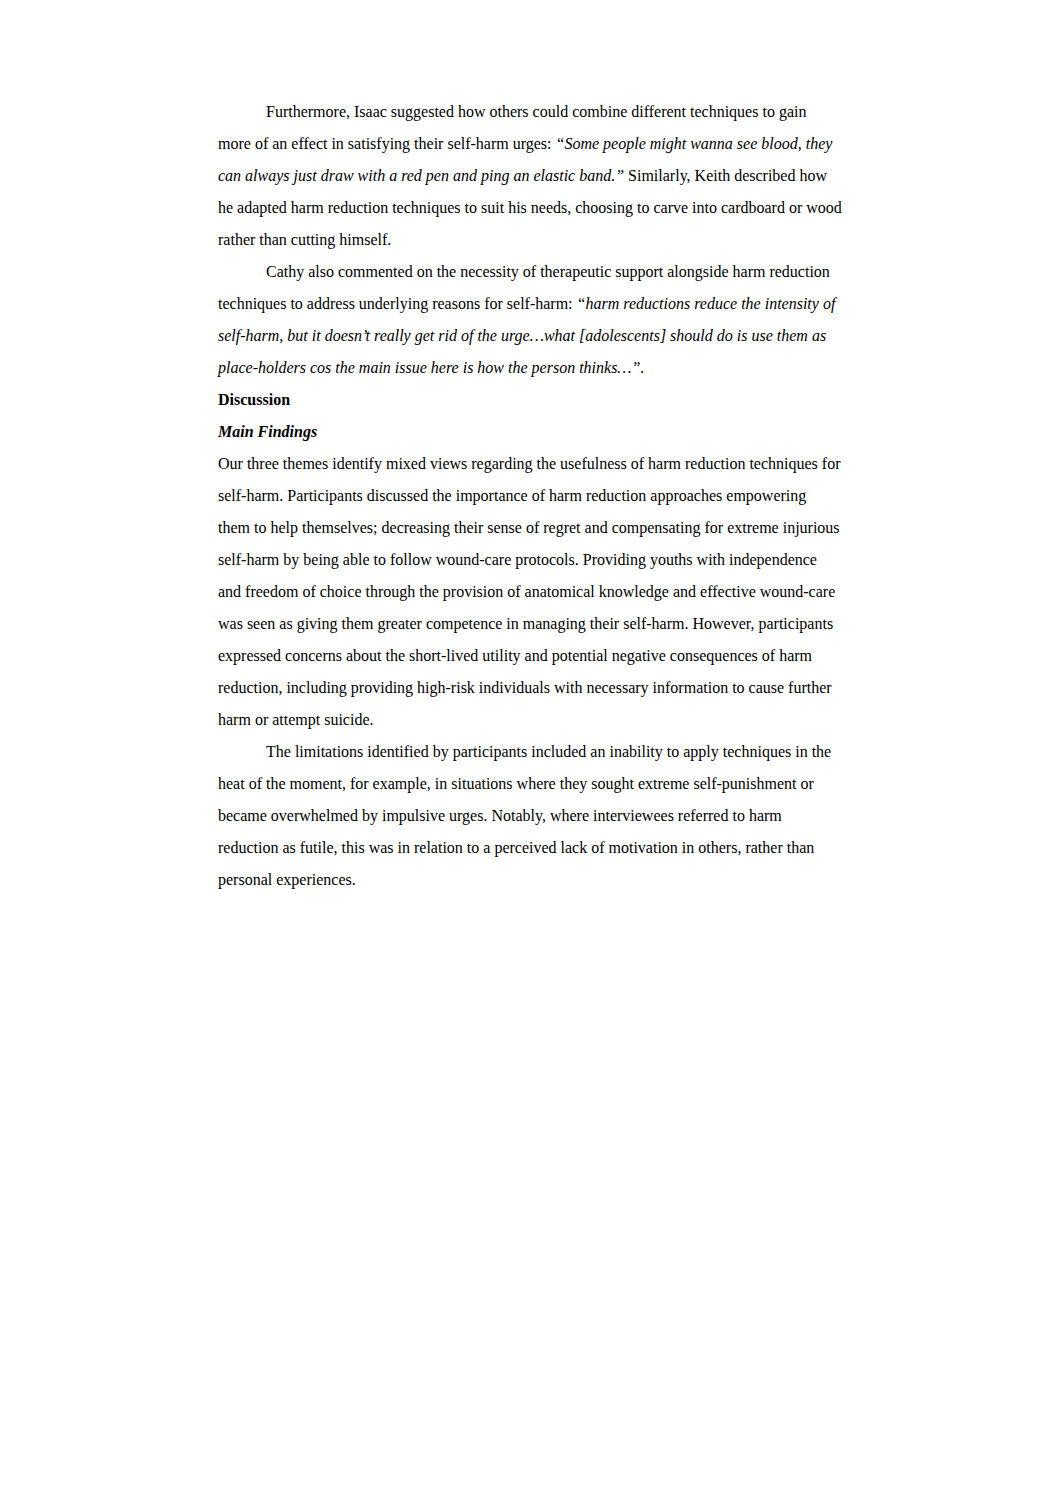Furthermore, Isaac suggested how others could combine different techniques to gain more of an effect in satisfying their self-harm urges: “Some people might wanna see blood, they can always just draw with a red pen and ping an elastic band.” Similarly, Keith described how he adapted harm reduction techniques to suit his needs, choosing to carve into cardboard or wood rather than cutting himself.
Cathy also commented on the necessity of therapeutic support alongside harm reduction techniques to address underlying reasons for self-harm: “harm reductions reduce the intensity of self-harm, but it doesn’t really get rid of the urge…what [adolescents] should do is use them as place-holders cos the main issue here is how the person thinks…”.
Discussion
Main Findings
Our three themes identify mixed views regarding the usefulness of harm reduction techniques for self-harm. Participants discussed the importance of harm reduction approaches empowering them to help themselves; decreasing their sense of regret and compensating for extreme injurious self-harm by being able to follow wound-care protocols. Providing youths with independence and freedom of choice through the provision of anatomical knowledge and effective wound-care was seen as giving them greater competence in managing their self-harm. However, participants expressed concerns about the short-lived utility and potential negative consequences of harm reduction, including providing high-risk individuals with necessary information to cause further harm or attempt suicide.
The limitations identified by participants included an inability to apply techniques in the heat of the moment, for example, in situations where they sought extreme self-punishment or became overwhelmed by impulsive urges. Notably, where interviewees referred to harm reduction as futile, this was in relation to a perceived lack of motivation in others, rather than personal experiences.